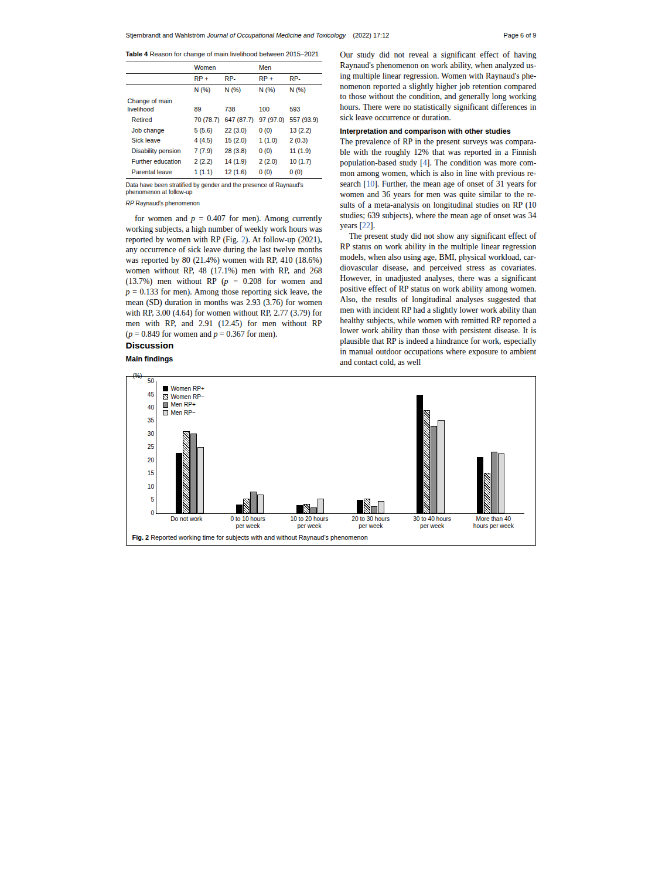Stjernbrandt and Wahlström Journal of Occupational Medicine and Toxicology (2022) 17:12
Page 6 of 9
Table 4 Reason for change of main livelihood between 2015–2021
| | Women | Men |
| --- | --- | --- |
| | RP + | RP- | RP + | RP- |
| | N (%) | N (%) | N (%) | N (%) |
| Change of main livelihood | 89 | 738 | 100 | 593 |
| Retired | 70 (78.7) | 647 (87.7) | 97 (97.0) | 557 (93.9) |
| Job change | 5 (5.6) | 22 (3.0) | 0 (0) | 13 (2.2) |
| Sick leave | 4 (4.5) | 15 (2.0) | 1 (1.0) | 2 (0.3) |
| Disability pension | 7 (7.9) | 28 (3.8) | 0 (0) | 11 (1.9) |
| Further education | 2 (2.2) | 14 (1.9) | 2 (2.0) | 10 (1.7) |
| Parental leave | 1 (1.1) | 12 (1.6) | 0 (0) | 0 (0) |
Data have been stratified by gender and the presence of Raynaud's phenomenon at follow-up
RP Raynaud's phenomenon
for women and p = 0.407 for men). Among currently working subjects, a high number of weekly work hours was reported by women with RP (Fig. 2). At follow-up (2021), any occurrence of sick leave during the last twelve months was reported by 80 (21.4%) women with RP, 410 (18.6%) women without RP, 48 (17.1%) men with RP, and 268 (13.7%) men without RP (p = 0.208 for women and p = 0.133 for men). Among those reporting sick leave, the mean (SD) duration in months was 2.93 (3.76) for women with RP, 3.00 (4.64) for women without RP, 2.77 (3.79) for men with RP, and 2.91 (12.45) for men without RP (p = 0.849 for women and p = 0.367 for men).
Discussion
Main findings
Our study did not reveal a significant effect of having Raynaud's phenomenon on work ability, when analyzed using multiple linear regression. Women with Raynaud's phenomenon reported a slightly higher job retention compared to those without the condition, and generally long working hours. There were no statistically significant differences in sick leave occurrence or duration.
Interpretation and comparison with other studies
The prevalence of RP in the present surveys was comparable with the roughly 12% that was reported in a Finnish population-based study [4]. The condition was more common among women, which is also in line with previous research [10]. Further, the mean age of onset of 31 years for women and 36 years for men was quite similar to the results of a meta-analysis on longitudinal studies on RP (10 studies; 639 subjects), where the mean age of onset was 34 years [22].
The present study did not show any significant effect of RP status on work ability in the multiple linear regression models, when also using age, BMI, physical workload, cardiovascular disease, and perceived stress as covariates. However, in unadjusted analyses, there was a significant positive effect of RP status on work ability among women. Also, the results of longitudinal analyses suggested that men with incident RP had a slightly lower work ability than healthy subjects, while women with remitted RP reported a lower work ability than those with persistent disease. It is plausible that RP is indeed a hindrance for work, especially in manual outdoor occupations where exposure to ambient and contact cold, as well
(%)
50
45
40
35
30
25
20
15
10
5
0
Women RP+
Women RP−
Men RP+
Men RP−
Do not work
0 to 10 hours
per week
10 to 20 hours
per week
20 to 30 hours
per week
30 to 40 hours
per week
More than 40
hours per week
Fig. 2 Reported working time for subjects with and without Raynaud's phenomenon